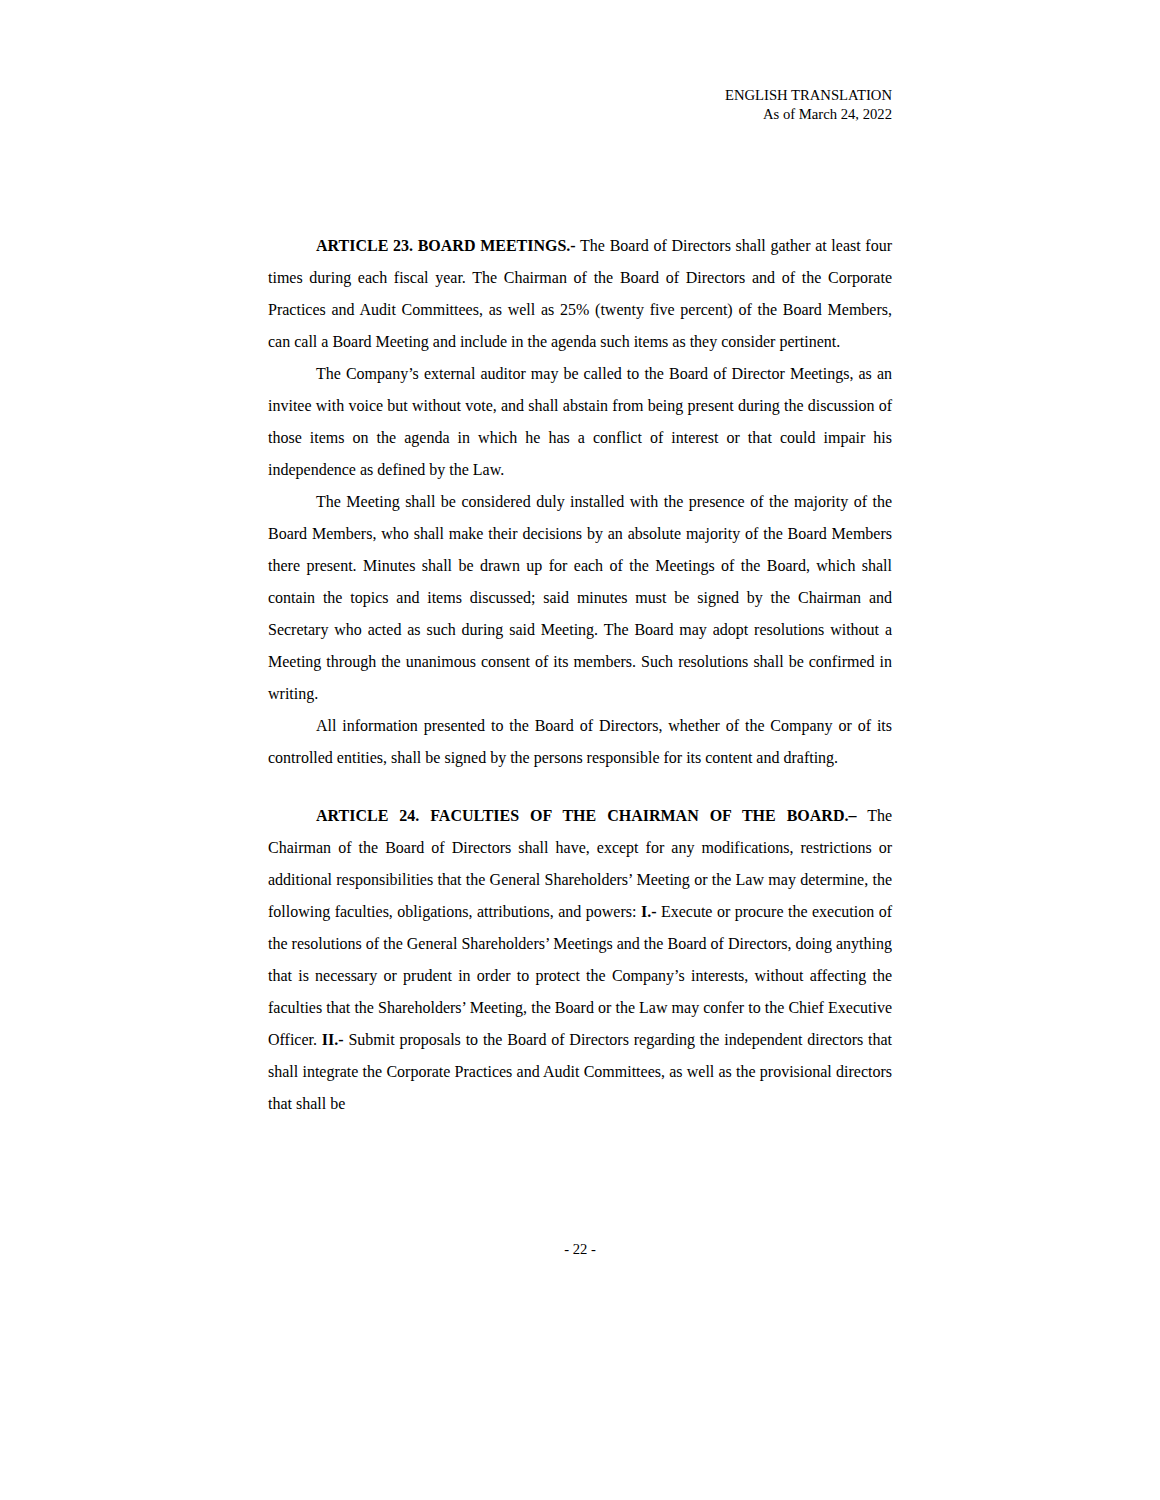ENGLISH TRANSLATION
As of March 24, 2022
ARTICLE 23. BOARD MEETINGS.- The Board of Directors shall gather at least four times during each fiscal year. The Chairman of the Board of Directors and of the Corporate Practices and Audit Committees, as well as 25% (twenty five percent) of the Board Members, can call a Board Meeting and include in the agenda such items as they consider pertinent.
The Company’s external auditor may be called to the Board of Director Meetings, as an invitee with voice but without vote, and shall abstain from being present during the discussion of those items on the agenda in which he has a conflict of interest or that could impair his independence as defined by the Law.
The Meeting shall be considered duly installed with the presence of the majority of the Board Members, who shall make their decisions by an absolute majority of the Board Members there present. Minutes shall be drawn up for each of the Meetings of the Board, which shall contain the topics and items discussed; said minutes must be signed by the Chairman and Secretary who acted as such during said Meeting. The Board may adopt resolutions without a Meeting through the unanimous consent of its members. Such resolutions shall be confirmed in writing.
All information presented to the Board of Directors, whether of the Company or of its controlled entities, shall be signed by the persons responsible for its content and drafting.
ARTICLE 24. FACULTIES OF THE CHAIRMAN OF THE BOARD.– The Chairman of the Board of Directors shall have, except for any modifications, restrictions or additional responsibilities that the General Shareholders’ Meeting or the Law may determine, the following faculties, obligations, attributions, and powers: I.- Execute or procure the execution of the resolutions of the General Shareholders’ Meetings and the Board of Directors, doing anything that is necessary or prudent in order to protect the Company’s interests, without affecting the faculties that the Shareholders’ Meeting, the Board or the Law may confer to the Chief Executive Officer. II.- Submit proposals to the Board of Directors regarding the independent directors that shall integrate the Corporate Practices and Audit Committees, as well as the provisional directors that shall be
- 22 -